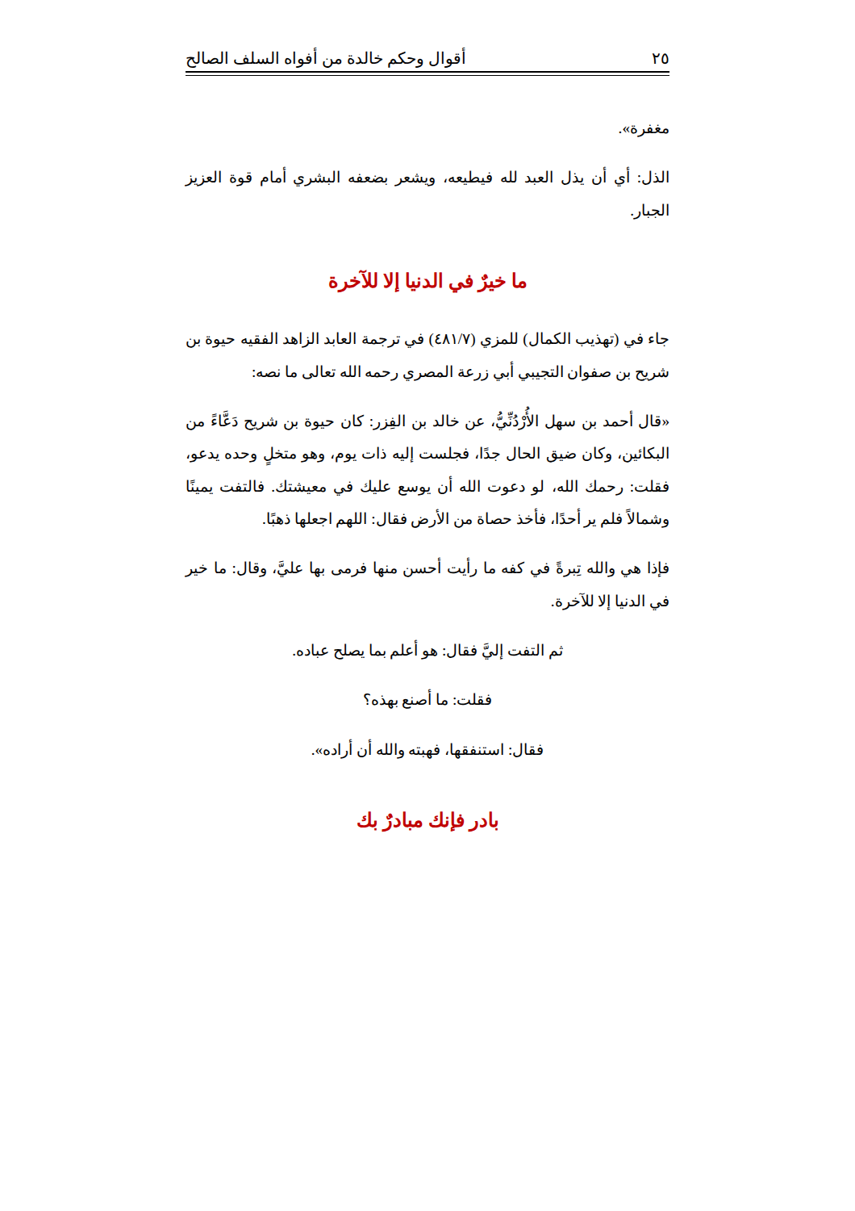٢٥ أقوال وحكم خالدة من أفواه السلف الصالح
مغفرة».
الذل: أي أن يذل العبد لله فيطيعه، ويشعر بضعفه البشري أمام قوة العزيز الجبار.
ما خيرٌ في الدنيا إلا للآخرة
جاء في (تهذيب الكمال) للمزي (٤٨١/٧) في ترجمة العابد الزاهد الفقيه حيوة بن شريح بن صفوان التجيبي أبي زرعة المصري رحمه الله تعالى ما نصه:
«قال أحمد بن سهل الأُرْدُنِّيُّ، عن خالد بن الفِزر: كان حيوة بن شريح دَعَّاءً من البكائين، وكان ضيق الحال جدًا، فجلست إليه ذات يوم، وهو متخلٍ وحده يدعو، فقلت: رحمك الله، لو دعوت الله أن يوسع عليك في معيشتك. فالتفت يمينًا وشمالاً فلم ير أحدًا، فأخذ حصاة من الأرض فقال: اللهم اجعلها ذهبًا.
فإذا هي والله تِبرةً في كفه ما رأيت أحسن منها فرمى بها عليَّ، وقال: ما خير في الدنيا إلا للآخرة.
ثم التفت إليَّ فقال: هو أعلم بما يصلح عباده.
فقلت: ما أصنع بهذه؟
فقال: استنفقها، فهبته والله أن أراده».
بادر فإنك مبادرٌ بك